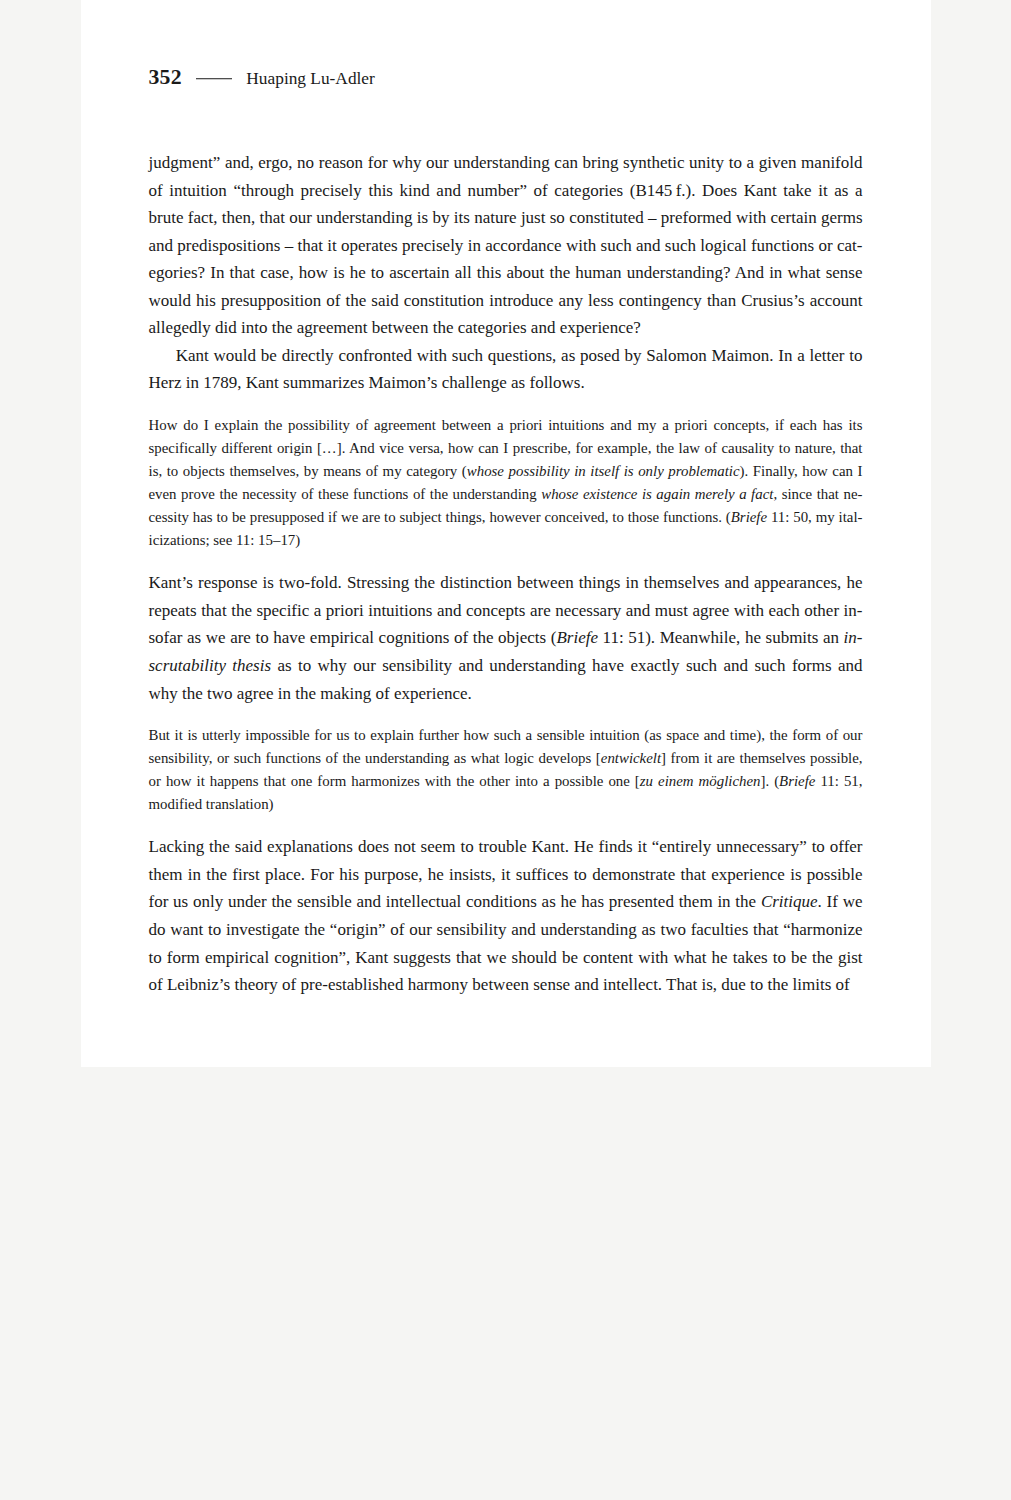352 Huaping Lu-Adler
judgment” and, ergo, no reason for why our understanding can bring synthetic unity to a given manifold of intuition “through precisely this kind and number” of categories (B145 f.). Does Kant take it as a brute fact, then, that our understanding is by its nature just so constituted – preformed with certain germs and predispositions – that it operates precisely in accordance with such and such logical functions or categories? In that case, how is he to ascertain all this about the human understanding? And in what sense would his presupposition of the said constitution introduce any less contingency than Crusius’s account allegedly did into the agreement between the categories and experience?
Kant would be directly confronted with such questions, as posed by Salomon Maimon. In a letter to Herz in 1789, Kant summarizes Maimon’s challenge as follows.
How do I explain the possibility of agreement between a priori intuitions and my a priori concepts, if each has its specifically different origin […]. And vice versa, how can I prescribe, for example, the law of causality to nature, that is, to objects themselves, by means of my category (whose possibility in itself is only problematic). Finally, how can I even prove the necessity of these functions of the understanding whose existence is again merely a fact, since that necessity has to be presupposed if we are to subject things, however conceived, to those functions. (Briefe 11: 50, my italicizations; see 11: 15–17)
Kant’s response is two-fold. Stressing the distinction between things in themselves and appearances, he repeats that the specific a priori intuitions and concepts are necessary and must agree with each other insofar as we are to have empirical cognitions of the objects (Briefe 11: 51). Meanwhile, he submits an inscrutability thesis as to why our sensibility and understanding have exactly such and such forms and why the two agree in the making of experience.
But it is utterly impossible for us to explain further how such a sensible intuition (as space and time), the form of our sensibility, or such functions of the understanding as what logic develops [entwickelt] from it are themselves possible, or how it happens that one form harmonizes with the other into a possible one [zu einem möglichen]. (Briefe 11: 51, modified translation)
Lacking the said explanations does not seem to trouble Kant. He finds it “entirely unnecessary” to offer them in the first place. For his purpose, he insists, it suffices to demonstrate that experience is possible for us only under the sensible and intellectual conditions as he has presented them in the Critique. If we do want to investigate the “origin” of our sensibility and understanding as two faculties that “harmonize to form empirical cognition”, Kant suggests that we should be content with what he takes to be the gist of Leibniz’s theory of pre-established harmony between sense and intellect. That is, due to the limits of